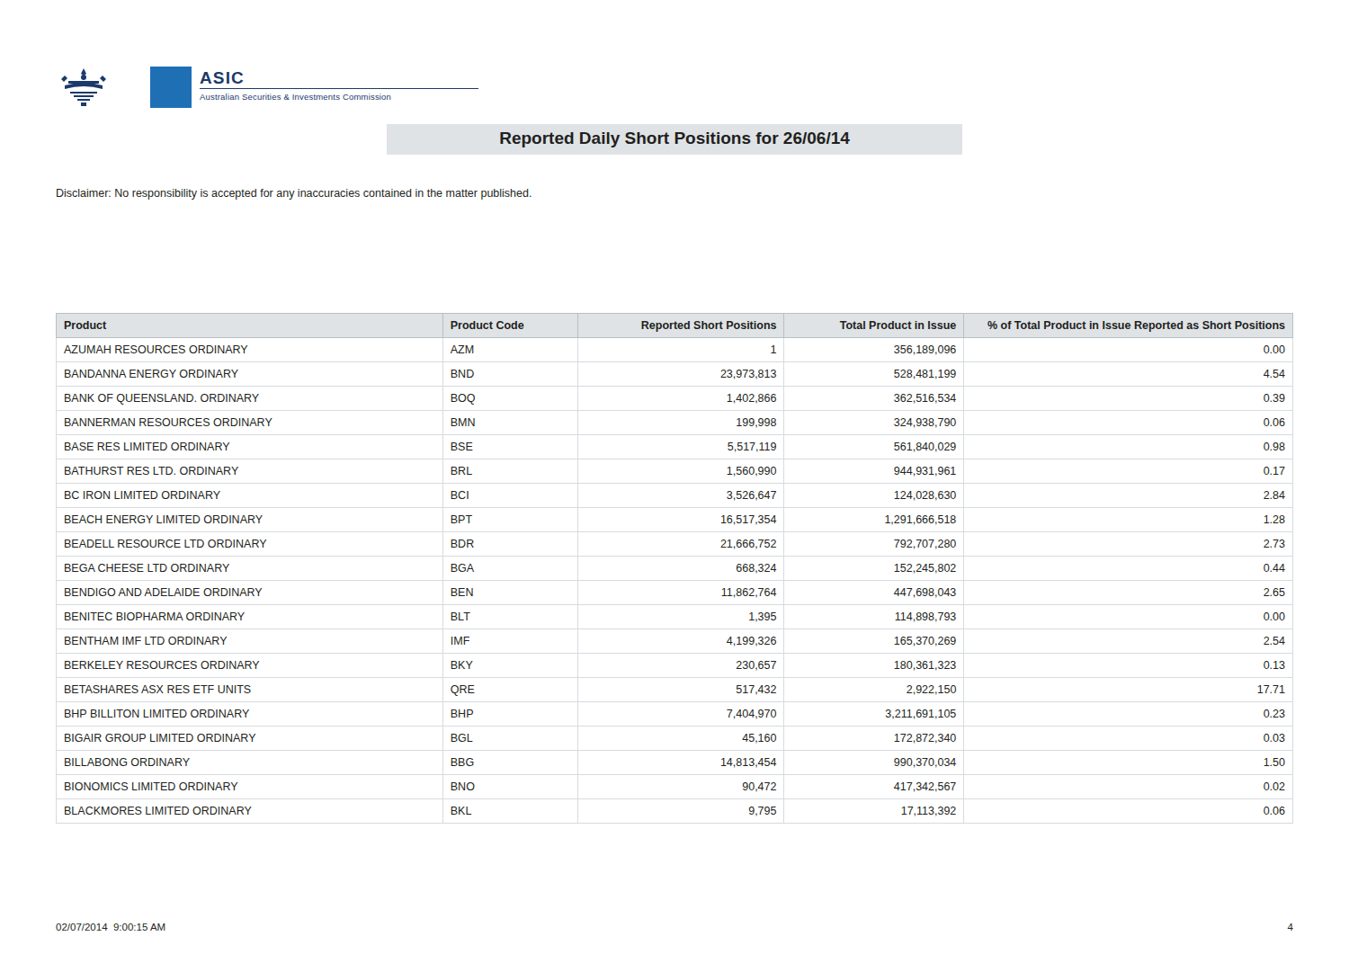ASIC
Australian Securities & Investments Commission
Reported Daily Short Positions for 26/06/14
Disclaimer: No responsibility is accepted for any inaccuracies contained in the matter published.
| Product | Product Code | Reported Short Positions | Total Product in Issue | % of Total Product in Issue Reported as Short Positions |
| --- | --- | --- | --- | --- |
| AZUMAH RESOURCES ORDINARY | AZM | 1 | 356,189,096 | 0.00 |
| BANDANNA ENERGY ORDINARY | BND | 23,973,813 | 528,481,199 | 4.54 |
| BANK OF QUEENSLAND. ORDINARY | BOQ | 1,402,866 | 362,516,534 | 0.39 |
| BANNERMAN RESOURCES ORDINARY | BMN | 199,998 | 324,938,790 | 0.06 |
| BASE RES LIMITED ORDINARY | BSE | 5,517,119 | 561,840,029 | 0.98 |
| BATHURST RES LTD. ORDINARY | BRL | 1,560,990 | 944,931,961 | 0.17 |
| BC IRON LIMITED ORDINARY | BCI | 3,526,647 | 124,028,630 | 2.84 |
| BEACH ENERGY LIMITED ORDINARY | BPT | 16,517,354 | 1,291,666,518 | 1.28 |
| BEADELL RESOURCE LTD ORDINARY | BDR | 21,666,752 | 792,707,280 | 2.73 |
| BEGA CHEESE LTD ORDINARY | BGA | 668,324 | 152,245,802 | 0.44 |
| BENDIGO AND ADELAIDE ORDINARY | BEN | 11,862,764 | 447,698,043 | 2.65 |
| BENITEC BIOPHARMA ORDINARY | BLT | 1,395 | 114,898,793 | 0.00 |
| BENTHAM IMF LTD ORDINARY | IMF | 4,199,326 | 165,370,269 | 2.54 |
| BERKELEY RESOURCES ORDINARY | BKY | 230,657 | 180,361,323 | 0.13 |
| BETASHARES ASX RES ETF UNITS | QRE | 517,432 | 2,922,150 | 17.71 |
| BHP BILLITON LIMITED ORDINARY | BHP | 7,404,970 | 3,211,691,105 | 0.23 |
| BIGAIR GROUP LIMITED ORDINARY | BGL | 45,160 | 172,872,340 | 0.03 |
| BILLABONG ORDINARY | BBG | 14,813,454 | 990,370,034 | 1.50 |
| BIONOMICS LIMITED ORDINARY | BNO | 90,472 | 417,342,567 | 0.02 |
| BLACKMORES LIMITED ORDINARY | BKL | 9,795 | 17,113,392 | 0.06 |
02/07/2014 9:00:15 AM
4